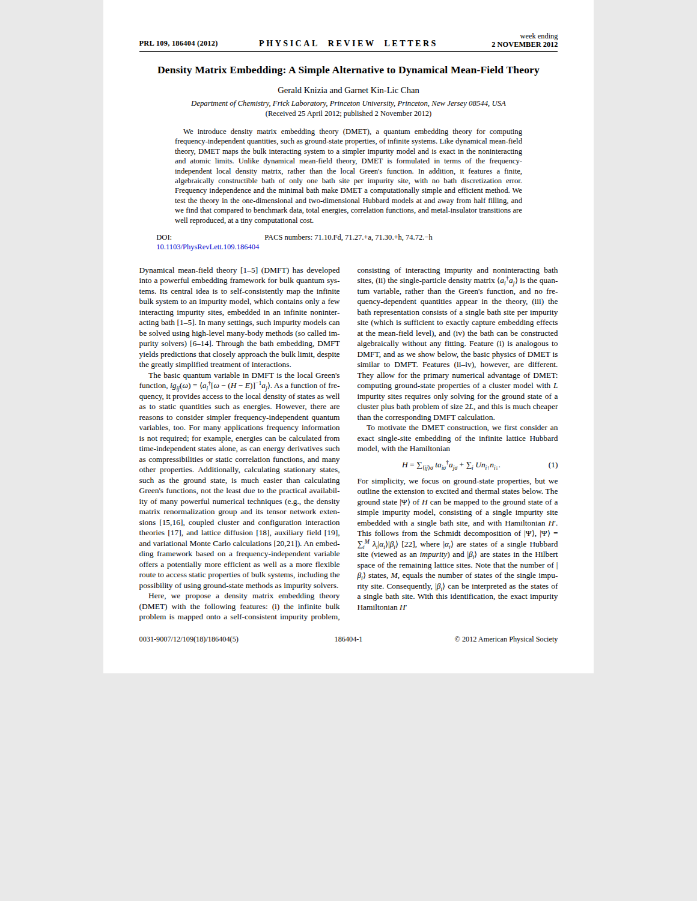PRL 109, 186404 (2012)
PHYSICAL REVIEW LETTERS
week ending
2 NOVEMBER 2012
Density Matrix Embedding: A Simple Alternative to Dynamical Mean-Field Theory
Gerald Knizia and Garnet Kin-Lic Chan
Department of Chemistry, Frick Laboratory, Princeton University, Princeton, New Jersey 08544, USA
(Received 25 April 2012; published 2 November 2012)
We introduce density matrix embedding theory (DMET), a quantum embedding theory for computing frequency-independent quantities, such as ground-state properties, of infinite systems. Like dynamical mean-field theory, DMET maps the bulk interacting system to a simpler impurity model and is exact in the noninteracting and atomic limits. Unlike dynamical mean-field theory, DMET is formulated in terms of the frequency-independent local density matrix, rather than the local Green's function. In addition, it features a finite, algebraically constructible bath of only one bath site per impurity site, with no bath discretization error. Frequency independence and the minimal bath make DMET a computationally simple and efficient method. We test the theory in the one-dimensional and two-dimensional Hubbard models at and away from half filling, and we find that compared to benchmark data, total energies, correlation functions, and metal-insulator transitions are well reproduced, at a tiny computational cost.
DOI: 10.1103/PhysRevLett.109.186404
PACS numbers: 71.10.Fd, 71.27.+a, 71.30.+h, 74.72.−h
Dynamical mean-field theory [1–5] (DMFT) has developed into a powerful embedding framework for bulk quantum systems. Its central idea is to self-consistently map the infinite bulk system to an impurity model, which contains only a few interacting impurity sites, embedded in an infinite noninteracting bath [1–5]. In many settings, such impurity models can be solved using high-level many-body methods (so called impurity solvers) [6–14]. Through the bath embedding, DMFT yields predictions that closely approach the bulk limit, despite the greatly simplified treatment of interactions.
The basic quantum variable in DMFT is the local Green's function, igij(ω) = ⟨ai†[ω − (H − E)]−1aj⟩. As a function of frequency, it provides access to the local density of states as well as to static quantities such as energies. However, there are reasons to consider simpler frequency-independent quantum variables, too. For many applications frequency information is not required; for example, energies can be calculated from time-independent states alone, as can energy derivatives such as compressibilities or static correlation functions, and many other properties. Additionally, calculating stationary states, such as the ground state, is much easier than calculating Green's functions, not the least due to the practical availability of many powerful numerical techniques (e.g., the density matrix renormalization group and its tensor network extensions [15,16], coupled cluster and configuration interaction theories [17], and lattice diffusion [18], auxiliary field [19], and variational Monte Carlo calculations [20,21]). An embedding framework based on a frequency-independent variable offers a potentially more efficient as well as a more flexible route to access static properties of bulk systems, including the possibility of using ground-state methods as impurity solvers.
Here, we propose a density matrix embedding theory (DMET) with the following features: (i) the infinite bulk problem is mapped onto a self-consistent impurity problem, consisting of interacting impurity and noninteracting bath sites, (ii) the single-particle density matrix ⟨ai†aj⟩ is the quantum variable, rather than the Green's function, and no frequency-dependent quantities appear in the theory, (iii) the bath representation consists of a single bath site per impurity site (which is sufficient to exactly capture embedding effects at the mean-field level), and (iv) the bath can be constructed algebraically without any fitting. Feature (i) is analogous to DMFT, and as we show below, the basic physics of DMET is similar to DMFT. Features (ii–iv), however, are different. They allow for the primary numerical advantage of DMET: computing ground-state properties of a cluster model with L impurity sites requires only solving for the ground state of a cluster plus bath problem of size 2L, and this is much cheaper than the corresponding DMFT calculation.
To motivate the DMET construction, we first consider an exact single-site embedding of the infinite lattice Hubbard model, with the Hamiltonian
H = ∑⟨ij⟩σ taiσ†ajσ + ∑i Uni↑ni↓.
(1)
For simplicity, we focus on ground-state properties, but we outline the extension to excited and thermal states below. The ground state |Ψ⟩ of H can be mapped to the ground state of a simple impurity model, consisting of a single impurity site embedded with a single bath site, and with Hamiltonian H′. This follows from the Schmidt decomposition of |Ψ⟩, |Ψ⟩ = ∑iM λi|αi⟩|βi⟩ [22], where |αi⟩ are states of a single Hubbard site (viewed as an impurity) and |βi⟩ are states in the Hilbert space of the remaining lattice sites. Note that the number of |βi⟩ states, M, equals the number of states of the single impurity site. Consequently, |βi⟩ can be interpreted as the states of a single bath site. With this identification, the exact impurity Hamiltonian H′
0031-9007/12/109(18)/186404(5)
186404-1
© 2012 American Physical Society